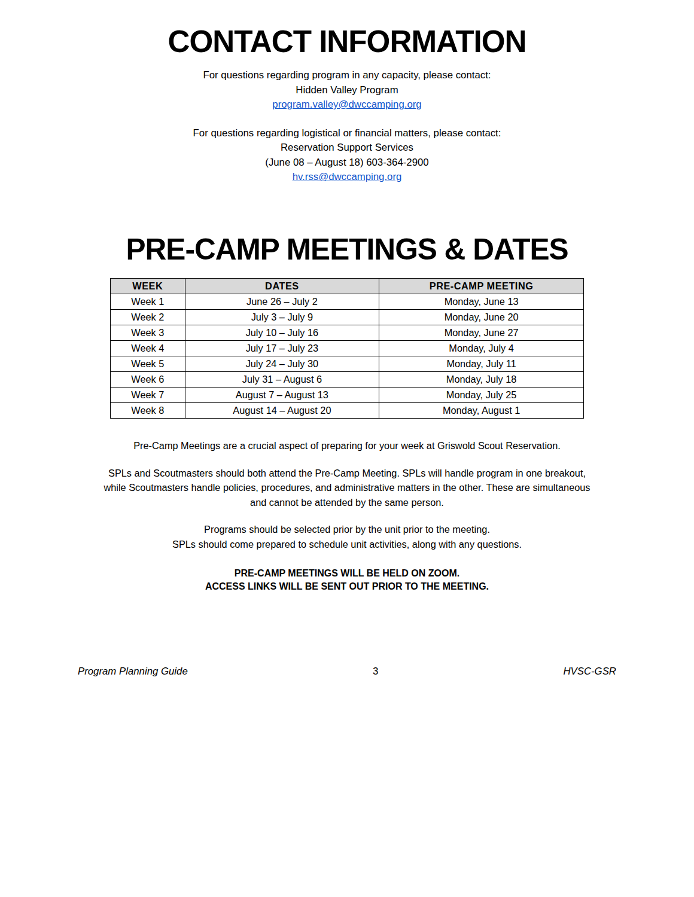CONTACT INFORMATION
For questions regarding program in any capacity, please contact:
Hidden Valley Program
program.valley@dwccamping.org
For questions regarding logistical or financial matters, please contact:
Reservation Support Services
(June 08 – August 18) 603-364-2900
hv.rss@dwccamping.org
PRE-CAMP MEETINGS & DATES
| WEEK | DATES | PRE-CAMP MEETING |
| --- | --- | --- |
| Week 1 | June 26 – July 2 | Monday, June 13 |
| Week 2 | July 3 – July 9 | Monday, June 20 |
| Week 3 | July 10 – July 16 | Monday, June 27 |
| Week 4 | July 17 – July 23 | Monday, July 4 |
| Week 5 | July 24 – July 30 | Monday, July 11 |
| Week 6 | July 31 – August 6 | Monday, July 18 |
| Week 7 | August 7 – August 13 | Monday, July 25 |
| Week 8 | August 14 – August 20 | Monday, August 1 |
Pre-Camp Meetings are a crucial aspect of preparing for your week at Griswold Scout Reservation.
SPLs and Scoutmasters should both attend the Pre-Camp Meeting. SPLs will handle program in one breakout, while Scoutmasters handle policies, procedures, and administrative matters in the other. These are simultaneous and cannot be attended by the same person.
Programs should be selected prior by the unit prior to the meeting.
SPLs should come prepared to schedule unit activities, along with any questions.
PRE-CAMP MEETINGS WILL BE HELD ON ZOOM.
ACCESS LINKS WILL BE SENT OUT PRIOR TO THE MEETING.
Program Planning Guide 3 HVSC-GSR